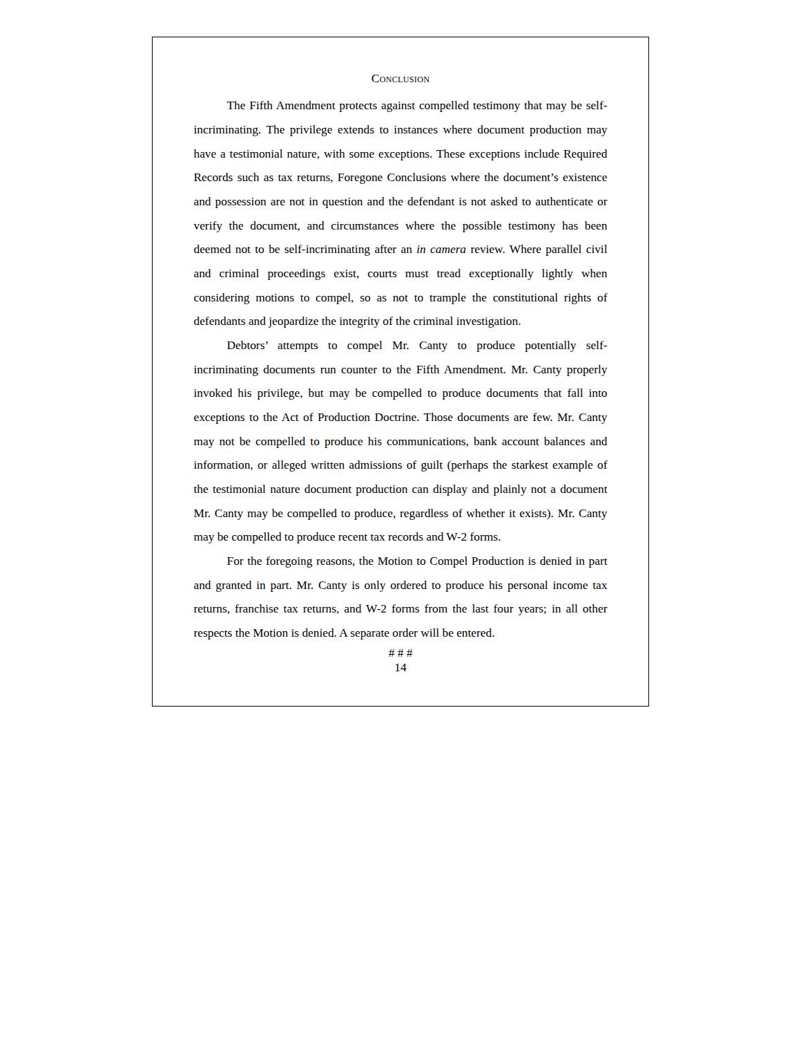Conclusion
The Fifth Amendment protects against compelled testimony that may be self-incriminating. The privilege extends to instances where document production may have a testimonial nature, with some exceptions. These exceptions include Required Records such as tax returns, Foregone Conclusions where the document’s existence and possession are not in question and the defendant is not asked to authenticate or verify the document, and circumstances where the possible testimony has been deemed not to be self-incriminating after an in camera review. Where parallel civil and criminal proceedings exist, courts must tread exceptionally lightly when considering motions to compel, so as not to trample the constitutional rights of defendants and jeopardize the integrity of the criminal investigation.
Debtors’ attempts to compel Mr. Canty to produce potentially self-incriminating documents run counter to the Fifth Amendment. Mr. Canty properly invoked his privilege, but may be compelled to produce documents that fall into exceptions to the Act of Production Doctrine. Those documents are few. Mr. Canty may not be compelled to produce his communications, bank account balances and information, or alleged written admissions of guilt (perhaps the starkest example of the testimonial nature document production can display and plainly not a document Mr. Canty may be compelled to produce, regardless of whether it exists). Mr. Canty may be compelled to produce recent tax records and W-2 forms.
For the foregoing reasons, the Motion to Compel Production is denied in part and granted in part. Mr. Canty is only ordered to produce his personal income tax returns, franchise tax returns, and W-2 forms from the last four years; in all other respects the Motion is denied. A separate order will be entered.
# # #
14